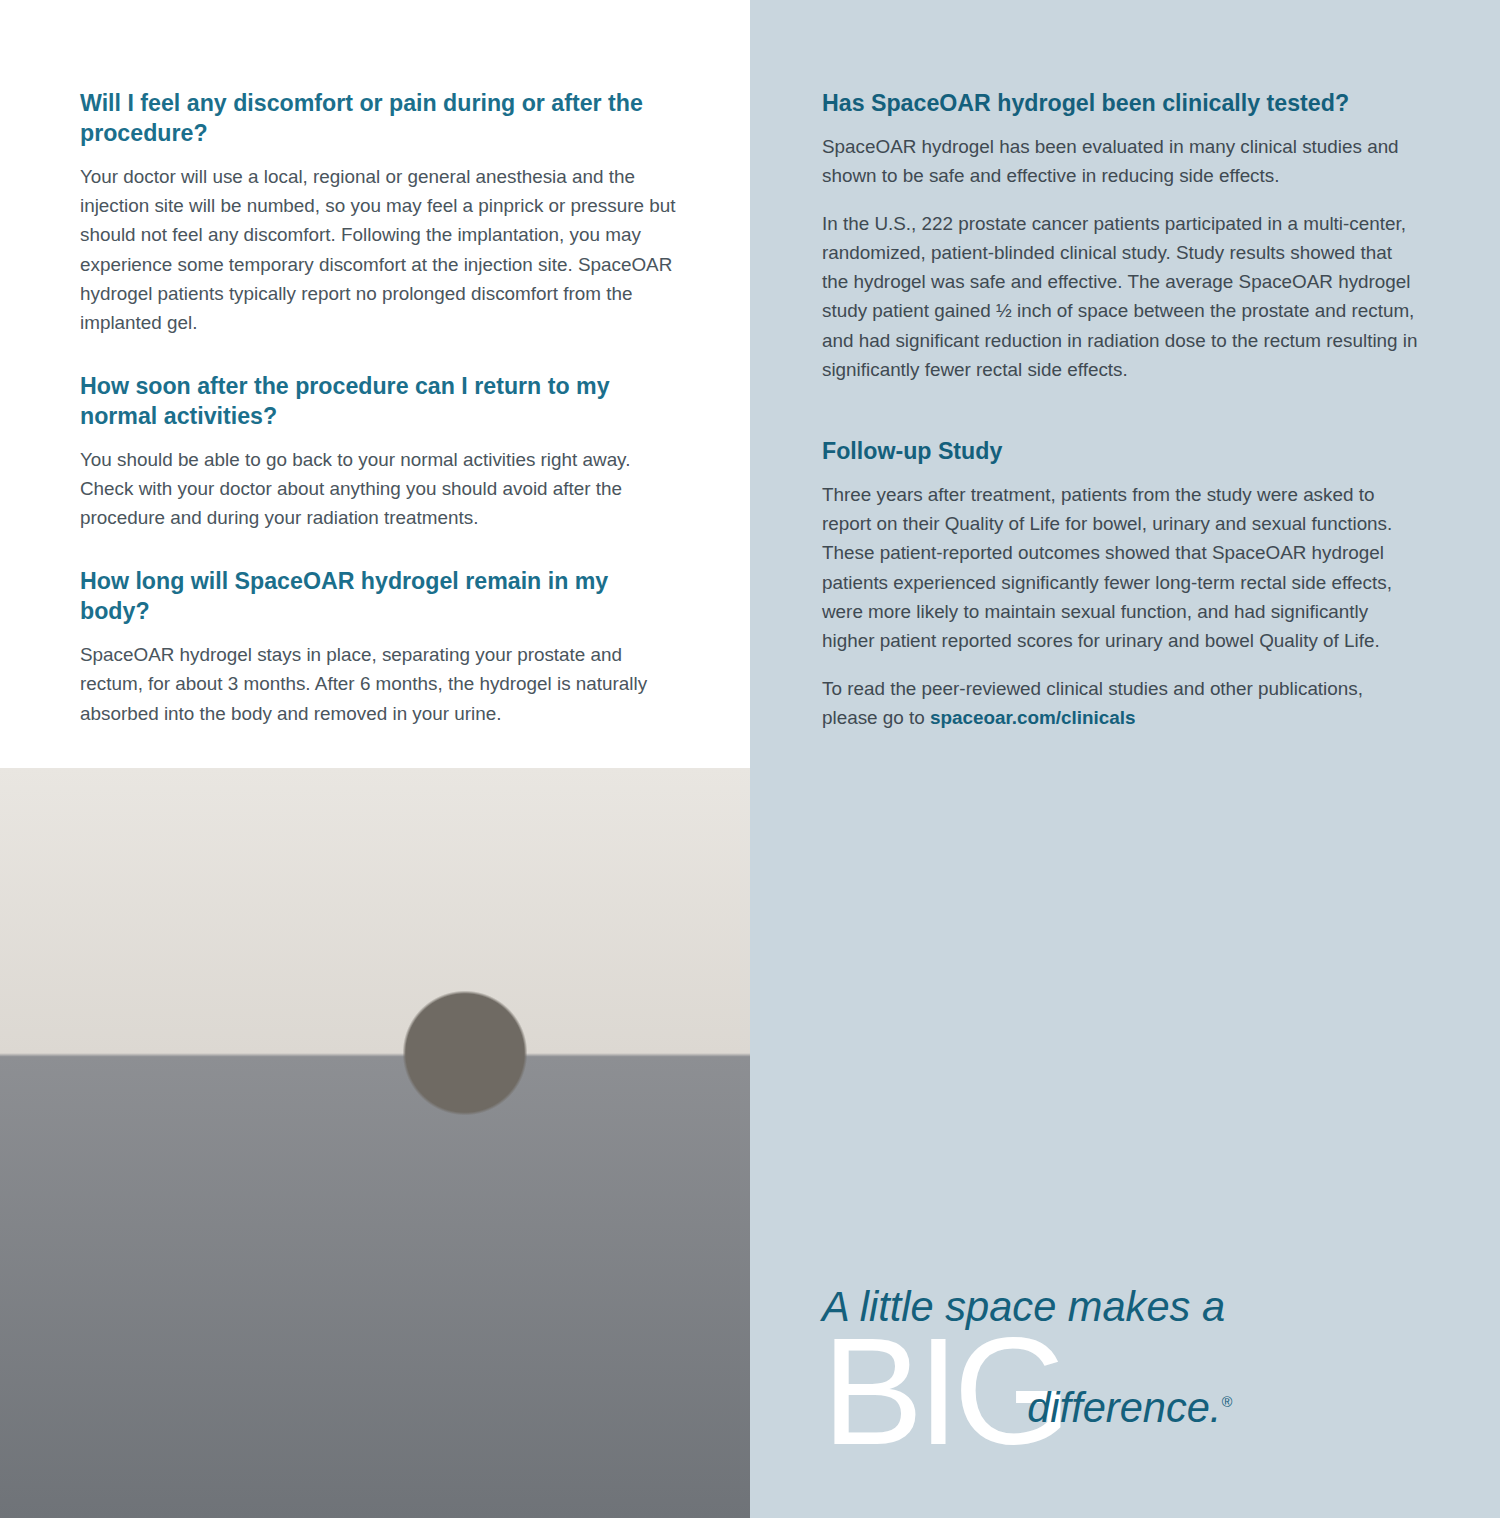Will I feel any discomfort or pain during or after the procedure?
Your doctor will use a local, regional or general anesthesia and the injection site will be numbed, so you may feel a pinprick or pressure but should not feel any discomfort. Following the implantation, you may experience some temporary discomfort at the injection site. SpaceOAR hydrogel patients typically report no prolonged discomfort from the implanted gel.
How soon after the procedure can I return to my normal activities?
You should be able to go back to your normal activities right away. Check with your doctor about anything you should avoid after the procedure and during your radiation treatments.
How long will SpaceOAR hydrogel remain in my body?
SpaceOAR hydrogel stays in place, separating your prostate and rectum, for about 3 months. After 6 months, the hydrogel is naturally absorbed into the body and removed in your urine.
Has SpaceOAR hydrogel been clinically tested?
SpaceOAR hydrogel has been evaluated in many clinical studies and shown to be safe and effective in reducing side effects.
In the U.S., 222 prostate cancer patients participated in a multi-center, randomized, patient-blinded clinical study. Study results showed that the hydrogel was safe and effective. The average SpaceOAR hydrogel study patient gained ½ inch of space between the prostate and rectum, and had significant reduction in radiation dose to the rectum resulting in significantly fewer rectal side effects.
Follow-up Study
Three years after treatment, patients from the study were asked to report on their Quality of Life for bowel, urinary and sexual functions. These patient-reported outcomes showed that SpaceOAR hydrogel patients experienced significantly fewer long-term rectal side effects, were more likely to maintain sexual function, and had significantly higher patient reported scores for urinary and bowel Quality of Life.
To read the peer-reviewed clinical studies and other publications, please go to spaceoar.com/clinicals
A little space makes a
BIG difference.®